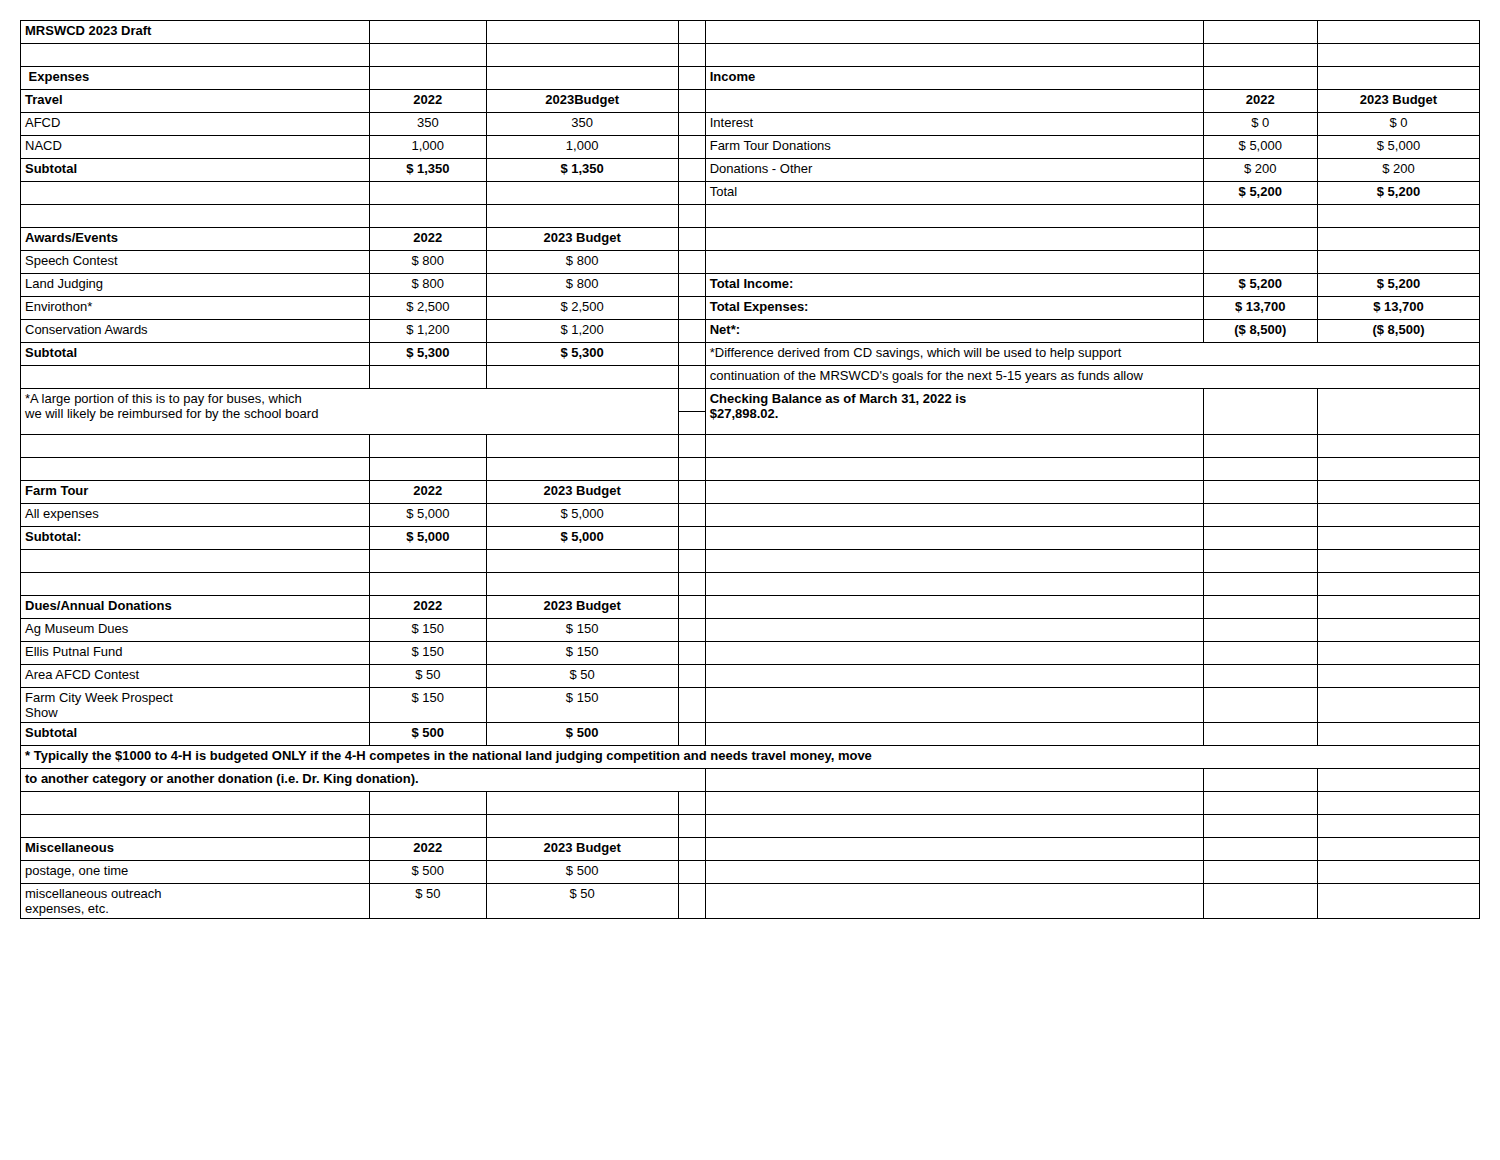| MRSWCD 2023 Draft | | | | | | |
| Expenses | | | | Income | | |
| Travel | 2022 | 2023Budget | | | 2022 | 2023 Budget |
| AFCD | 350 | 350 | | Interest | $ 0 | $ 0 |
| NACD | 1,000 | 1,000 | | Farm Tour Donations | $ 5,000 | $ 5,000 |
| Subtotal | $ 1,350 | $ 1,350 | | Donations - Other | $ 200 | $ 200 |
| | | | | Total | $ 5,200 | $ 5,200 |
| Awards/Events | 2022 | 2023 Budget | | | | |
| Speech Contest | $ 800 | $ 800 | | | | |
| Land Judging | $ 800 | $ 800 | | Total Income: | $ 5,200 | $ 5,200 |
| Envirothon* | $ 2,500 | $ 2,500 | | Total Expenses: | $ 13,700 | $ 13,700 |
| Conservation Awards | $ 1,200 | $ 1,200 | | Net*: | ($ 8,500) | ($ 8,500) |
| Subtotal | $ 5,300 | $ 5,300 | | *Difference derived from CD savings, which will be used to help support |
| | | | | continuation of the MRSWCD's goals for the next 5-15 years as funds allow |
| *A large portion of this is to pay for buses, which we will likely be reimbursed for by the school board | | Checking Balance as of March 31, 2022 is $27,898.02. | | |
| Farm Tour | 2022 | 2023 Budget | | | | |
| All expenses | $ 5,000 | $ 5,000 | | | | |
| Subtotal: | $ 5,000 | $ 5,000 | | | | |
| Dues/Annual Donations | 2022 | 2023 Budget | | | | |
| Ag Museum Dues | $ 150 | $ 150 | | | | |
| Ellis Putnal Fund | $ 150 | $ 150 | | | | |
| Area AFCD Contest | $ 50 | $ 50 | | | | |
| Farm City Week Prospect Show | $ 150 | $ 150 | | | | |
| Subtotal | $ 500 | $ 500 | | | | |
| * Typically the $1000 to 4-H is budgeted ONLY if the 4-H competes in the national land judging competition and needs travel money, move |
| to another category or another donation (i.e. Dr. King donation). | | | |
| Miscellaneous | 2022 | 2023 Budget | | | | |
| postage, one time | $ 500 | $ 500 | | | | |
| miscellaneous outreach expenses, etc. | $ 50 | $ 50 | | | | |